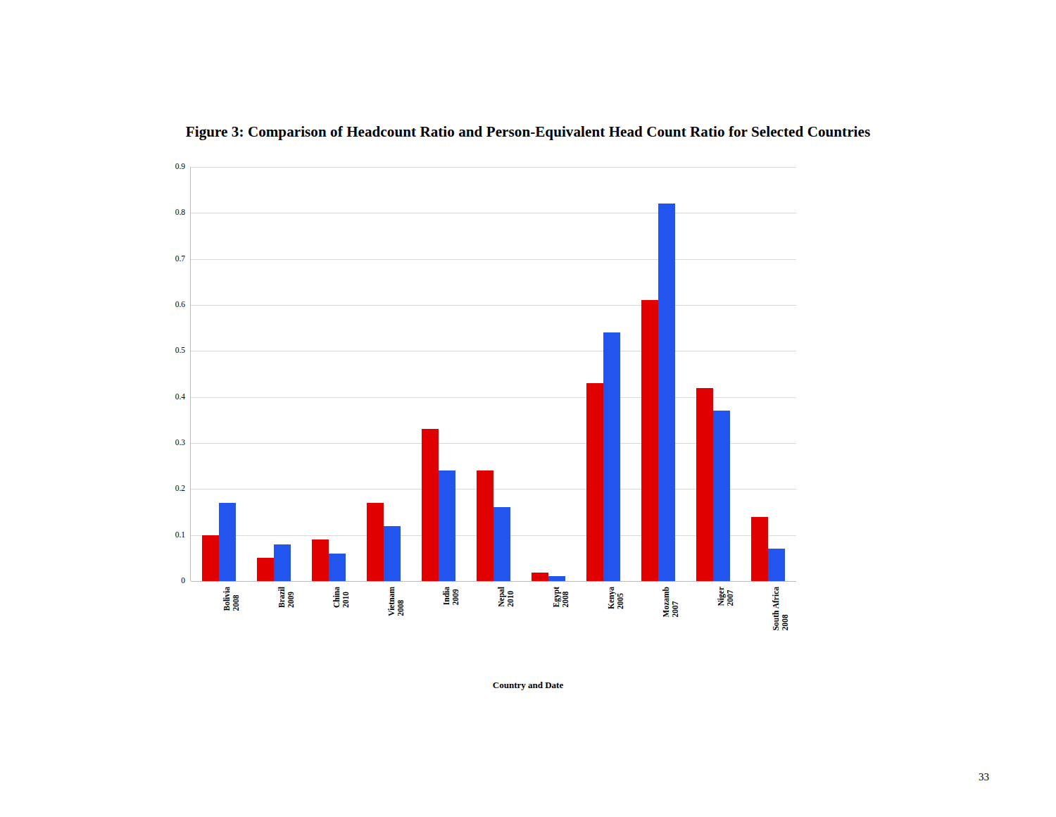Figure 3: Comparison of Headcount Ratio and Person-Equivalent Head Count Ratio for Selected Countries
0.9
0.8
0.7
0.6
0.5
0.4
0.3
0.2
0.1
0
Bolivia
2008
Brazil
2009
China
2010
Vietnam
2008
India
2009
Nepal
2010
Egypt
2008
Kenya
2005
Mozamb
2007
Niger
2007
South Africa
2008
Country and Date
33